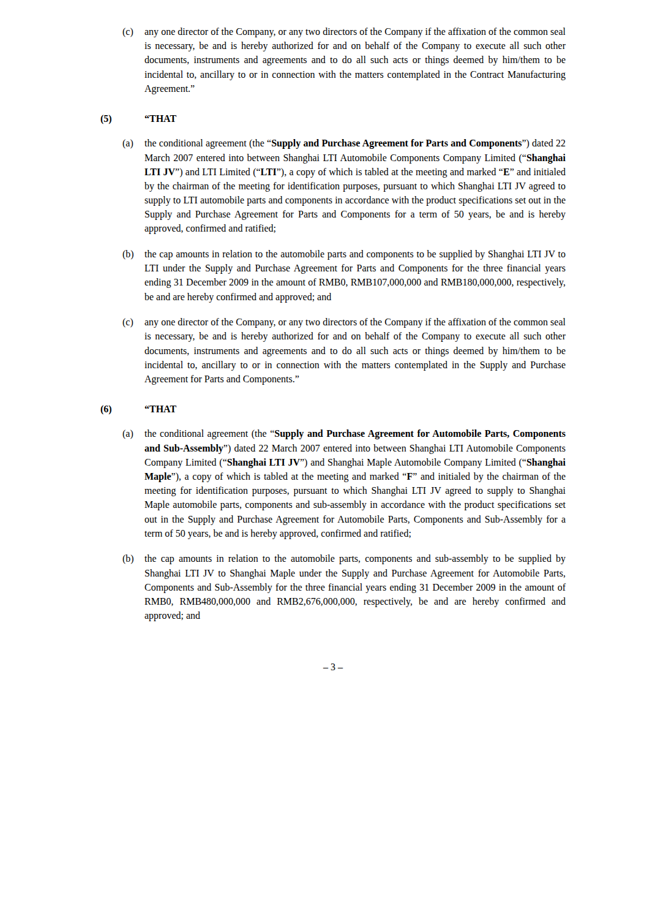(c)
any one director of the Company, or any two directors of the Company if the affixation of the common seal is necessary, be and is hereby authorized for and on behalf of the Company to execute all such other documents, instruments and agreements and to do all such acts or things deemed by him/them to be incidental to, ancillary to or in connection with the matters contemplated in the Contract Manufacturing Agreement.”
(5)
“THAT
(a)
the conditional agreement (the “Supply and Purchase Agreement for Parts and Components”) dated 22 March 2007 entered into between Shanghai LTI Automobile Components Company Limited (“Shanghai LTI JV”) and LTI Limited (“LTI”), a copy of which is tabled at the meeting and marked “E” and initialed by the chairman of the meeting for identification purposes, pursuant to which Shanghai LTI JV agreed to supply to LTI automobile parts and components in accordance with the product specifications set out in the Supply and Purchase Agreement for Parts and Components for a term of 50 years, be and is hereby approved, confirmed and ratified;
(b)
the cap amounts in relation to the automobile parts and components to be supplied by Shanghai LTI JV to LTI under the Supply and Purchase Agreement for Parts and Components for the three financial years ending 31 December 2009 in the amount of RMB0, RMB107,000,000 and RMB180,000,000, respectively, be and are hereby confirmed and approved; and
(c)
any one director of the Company, or any two directors of the Company if the affixation of the common seal is necessary, be and is hereby authorized for and on behalf of the Company to execute all such other documents, instruments and agreements and to do all such acts or things deemed by him/them to be incidental to, ancillary to or in connection with the matters contemplated in the Supply and Purchase Agreement for Parts and Components.”
(6)
“THAT
(a)
the conditional agreement (the “Supply and Purchase Agreement for Automobile Parts, Components and Sub-Assembly”) dated 22 March 2007 entered into between Shanghai LTI Automobile Components Company Limited (“Shanghai LTI JV”) and Shanghai Maple Automobile Company Limited (“Shanghai Maple”), a copy of which is tabled at the meeting and marked “F” and initialed by the chairman of the meeting for identification purposes, pursuant to which Shanghai LTI JV agreed to supply to Shanghai Maple automobile parts, components and sub-assembly in accordance with the product specifications set out in the Supply and Purchase Agreement for Automobile Parts, Components and Sub-Assembly for a term of 50 years, be and is hereby approved, confirmed and ratified;
(b)
the cap amounts in relation to the automobile parts, components and sub-assembly to be supplied by Shanghai LTI JV to Shanghai Maple under the Supply and Purchase Agreement for Automobile Parts, Components and Sub-Assembly for the three financial years ending 31 December 2009 in the amount of RMB0, RMB480,000,000 and RMB2,676,000,000, respectively, be and are hereby confirmed and approved; and
– 3 –